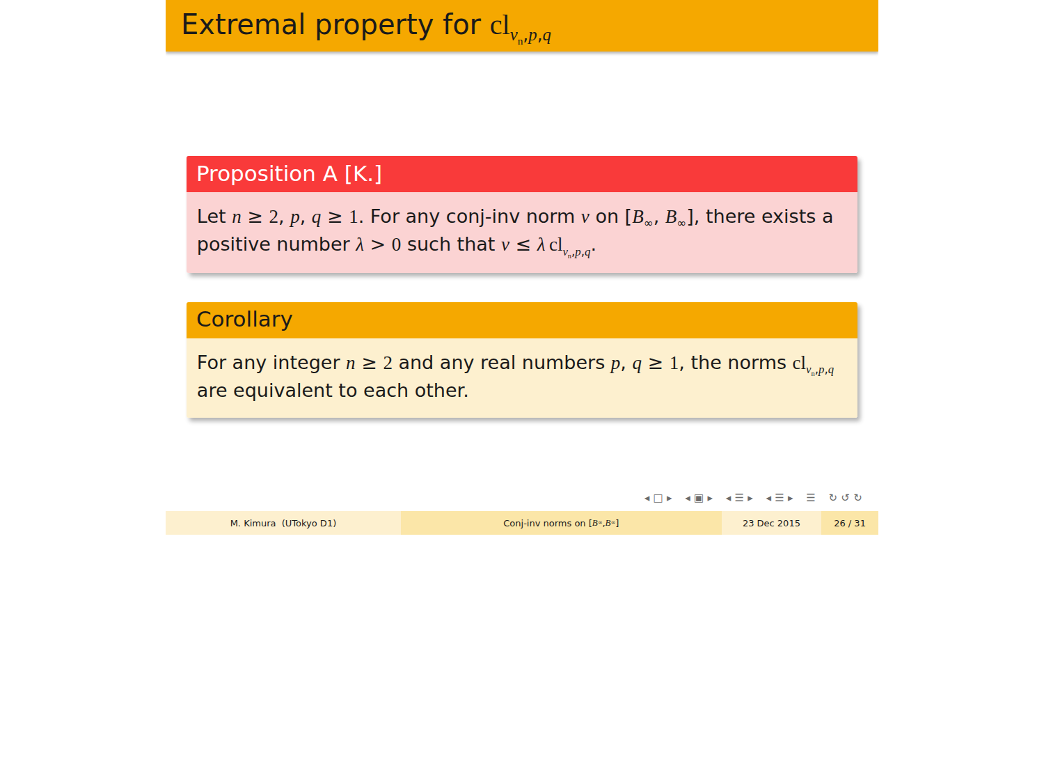Extremal property for clνn,p,q
Proposition A [K.]
Let n ≥ 2, p, q ≥ 1. For any conj-inv norm ν on [B∞, B∞], there exists a positive number λ > 0 such that ν ≤ λ clνn,p,q.
Corollary
For any integer n ≥ 2 and any real numbers p, q ≥ 1, the norms clνn,p,q are equivalent to each other.
◂□▸◂▣▸◂☰▸◂☰▸☰↻↺↻
M. Kimura (UTokyo D1)
Conj-inv norms on [B∞, B∞]
23 Dec 2015
26 / 31